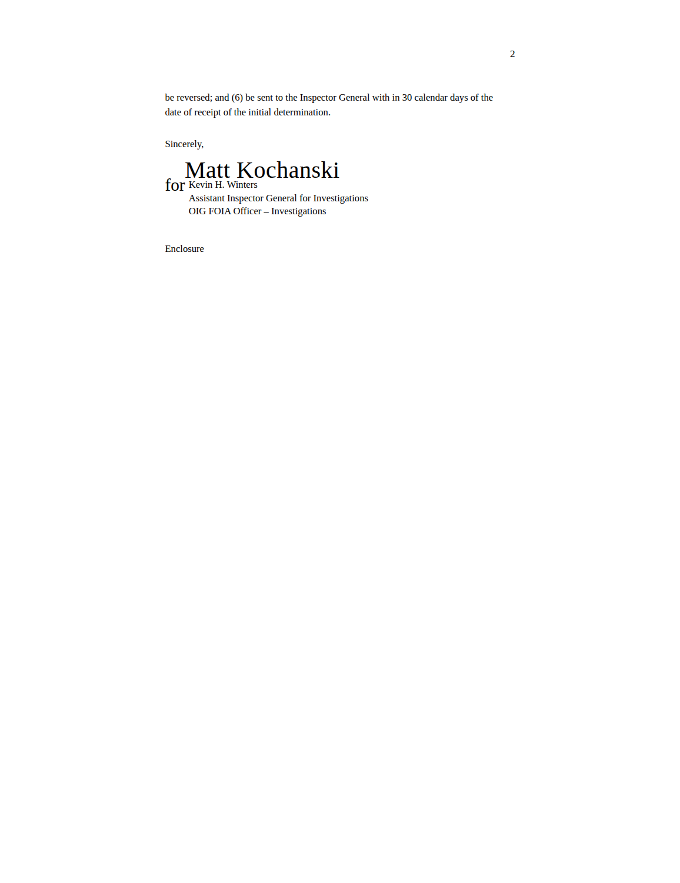2
be reversed; and (6) be sent to the Inspector General with in 30 calendar days of the date of receipt of the initial determination.
Sincerely,
Matt Kochanski
for
Kevin H. Winters
Assistant Inspector General for Investigations
OIG FOIA Officer – Investigations
Enclosure